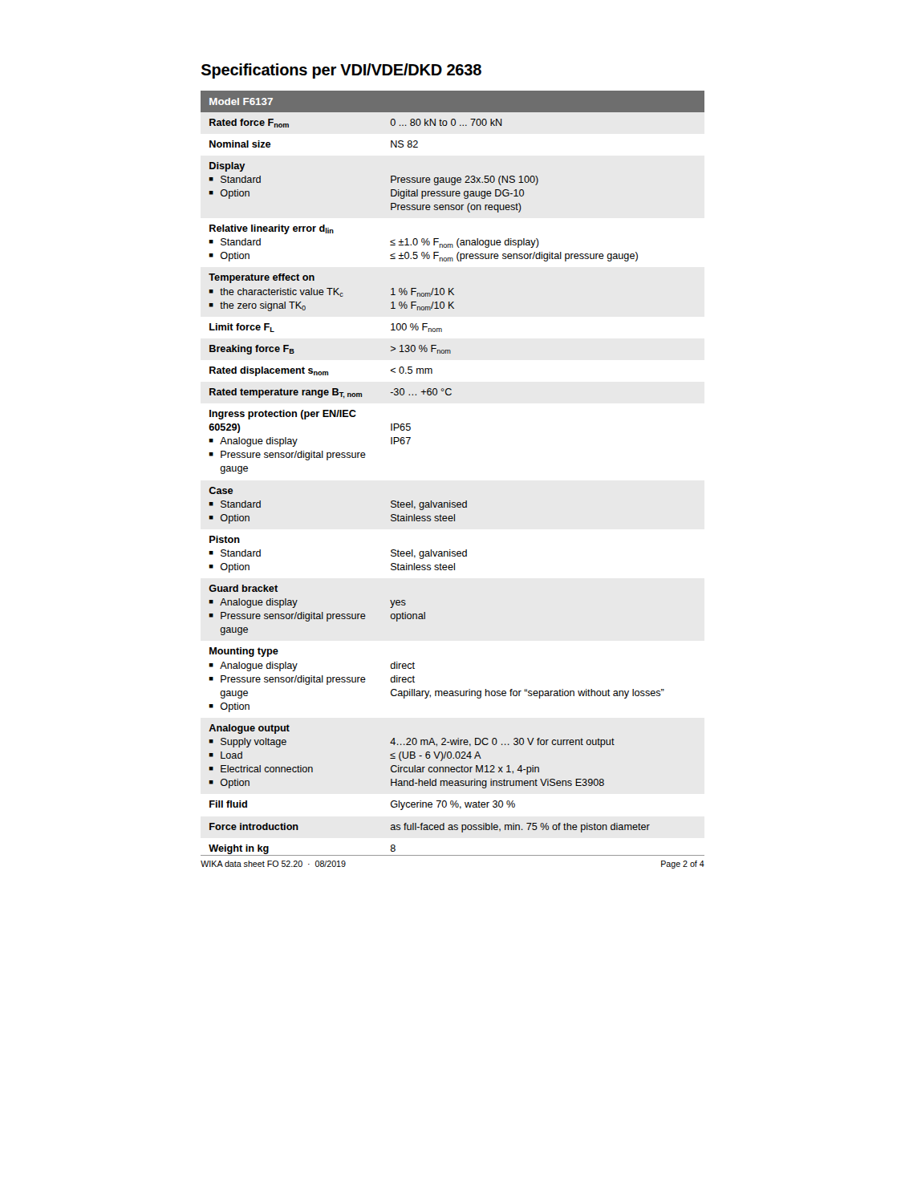Specifications per VDI/VDE/DKD 2638
| Model F6137 |
| --- |
| Rated force F nom | 0 ... 80 kN to 0 ... 700 kN |
| Nominal size | NS 82 |
| Display Standard Option | Pressure gauge 23x.50 (NS 100) Digital pressure gauge DG-10 Pressure sensor (on request) |
| Relative linearity error d lin Standard Option | ≤ ±1.0 % F nom (analogue display) ≤ ±0.5 % F nom (pressure sensor/digital pressure gauge) |
| Temperature effect on the characteristic value TK c the zero signal TK 0 | 1 % F nom /10 K 1 % F nom /10 K |
| Limit force F L | 100 % F nom |
| Breaking force F B | > 130 % F nom |
| Rated displacement s nom | < 0.5 mm |
| Rated temperature range B T, nom | -30 … +60 °C |
| Ingress protection (per EN/IEC 60529) Analogue display Pressure sensor/digital pressure gauge | IP65 IP67 |
| Case Standard Option | Steel, galvanised Stainless steel |
| Piston Standard Option | Steel, galvanised Stainless steel |
| Guard bracket Analogue display Pressure sensor/digital pressure gauge | yes optional |
| Mounting type Analogue display Pressure sensor/digital pressure gauge Option | direct direct Capillary, measuring hose for “separation without any losses” |
| Analogue output Supply voltage Load Electrical connection Option | 4…20 mA, 2-wire, DC 0 … 30 V for current output ≤ (UB - 6 V)/0.024 A Circular connector M12 x 1, 4-pin Hand-held measuring instrument ViSens E3908 |
| Fill fluid | Glycerine 70 %, water 30 % |
| Force introduction | as full-faced as possible, min. 75 % of the piston diameter |
| Weight in kg | 8 |
WIKA data sheet FO 52.20 · 08/2019 Page 2 of 4